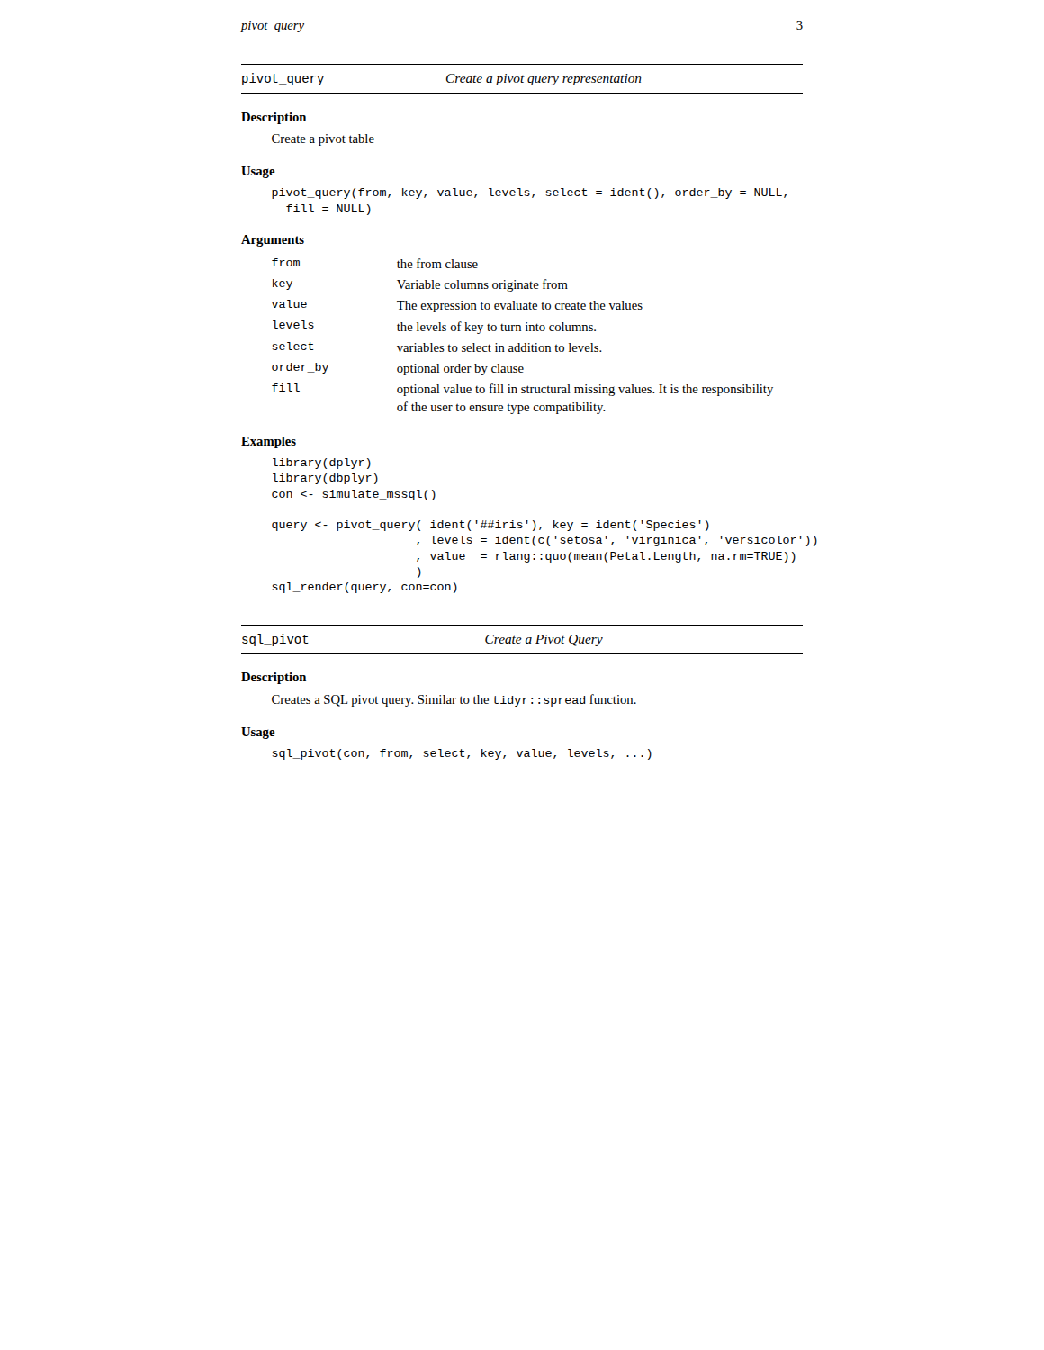pivot_query 3
pivot_query Create a pivot query representation
Description
Create a pivot table
Usage
pivot_query(from, key, value, levels, select = ident(), order_by = NULL,
  fill = NULL)
Arguments
| from | the from clause |
| key | Variable columns originate from |
| value | The expression to evaluate to create the values |
| levels | the levels of key to turn into columns. |
| select | variables to select in addition to levels. |
| order_by | optional order by clause |
| fill | optional value to fill in structural missing values. It is the responsibility of the user to ensure type compatibility. |
Examples
library(dplyr)
library(dbplyr)
con <- simulate_mssql()

query <- pivot_query( ident('##iris'), key = ident('Species')
                    , levels = ident(c('setosa', 'virginica', 'versicolor'))
                    , value  = rlang::quo(mean(Petal.Length, na.rm=TRUE))
                    )
sql_render(query, con=con)
sql_pivot Create a Pivot Query
Description
Creates a SQL pivot query. Similar to the tidyr::spread function.
Usage
sql_pivot(con, from, select, key, value, levels, ...)